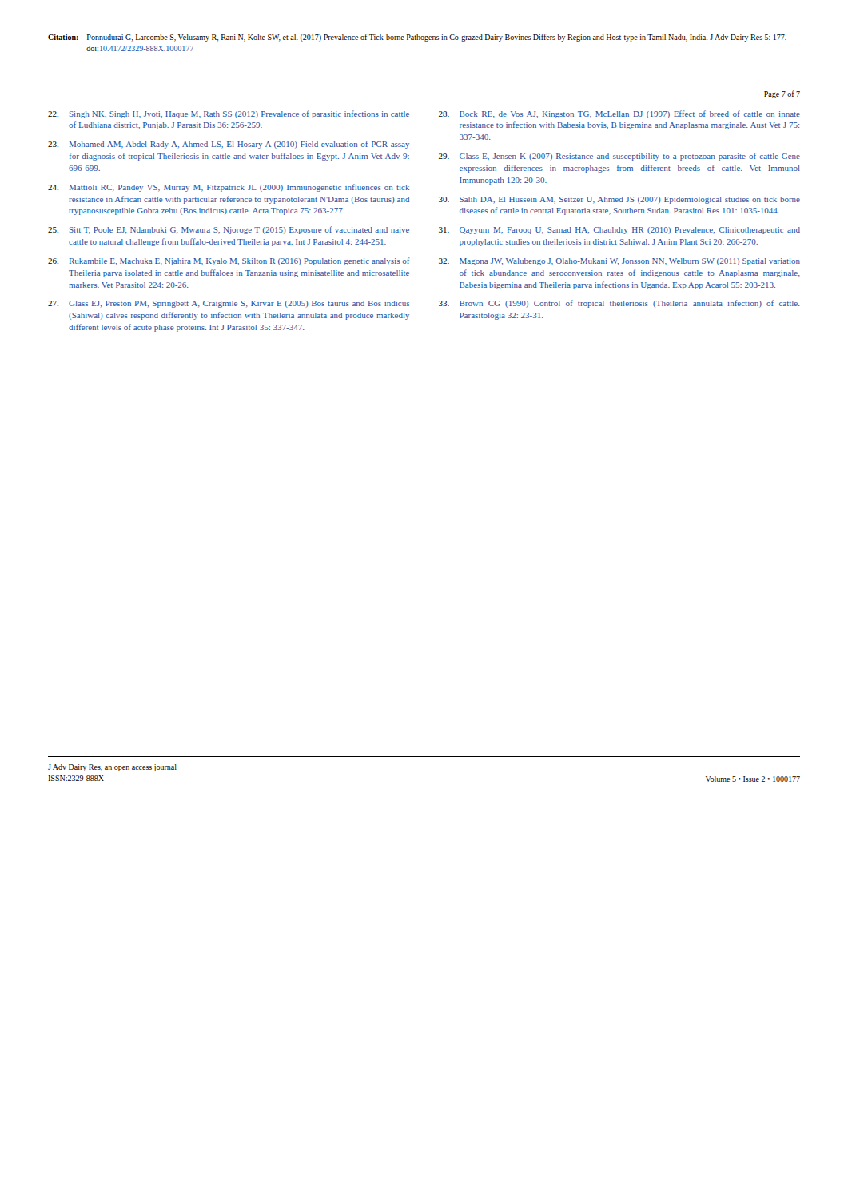Citation:
Ponnudurai G, Larcombe S, Velusamy R, Rani N, Kolte SW, et al. (2017) Prevalence of Tick-borne Pathogens in Co-grazed Dairy Bovines Differs by Region and Host-type in Tamil Nadu, India. J Adv Dairy Res 5: 177. doi:10.4172/2329-888X.1000177
Page 7 of 7
22. Singh NK, Singh H, Jyoti, Haque M, Rath SS (2012) Prevalence of parasitic infections in cattle of Ludhiana district, Punjab. J Parasit Dis 36: 256-259.
23. Mohamed AM, Abdel-Rady A, Ahmed LS, El-Hosary A (2010) Field evaluation of PCR assay for diagnosis of tropical Theileriosis in cattle and water buffaloes in Egypt. J Anim Vet Adv 9: 696-699.
24. Mattioli RC, Pandey VS, Murray M, Fitzpatrick JL (2000) Immunogenetic influences on tick resistance in African cattle with particular reference to trypanotolerant N'Dama (Bos taurus) and trypanosusceptible Gobra zebu (Bos indicus) cattle. Acta Tropica 75: 263-277.
25. Sitt T, Poole EJ, Ndambuki G, Mwaura S, Njoroge T (2015) Exposure of vaccinated and naive cattle to natural challenge from buffalo-derived Theileria parva. Int J Parasitol 4: 244-251.
26. Rukambile E, Machuka E, Njahira M, Kyalo M, Skilton R (2016) Population genetic analysis of Theileria parva isolated in cattle and buffaloes in Tanzania using minisatellite and microsatellite markers. Vet Parasitol 224: 20-26.
27. Glass EJ, Preston PM, Springbett A, Craigmile S, Kirvar E (2005) Bos taurus and Bos indicus (Sahiwal) calves respond differently to infection with Theileria annulata and produce markedly different levels of acute phase proteins. Int J Parasitol 35: 337-347.
28. Bock RE, de Vos AJ, Kingston TG, McLellan DJ (1997) Effect of breed of cattle on innate resistance to infection with Babesia bovis, B bigemina and Anaplasma marginale. Aust Vet J 75: 337-340.
29. Glass E, Jensen K (2007) Resistance and susceptibility to a protozoan parasite of cattle-Gene expression differences in macrophages from different breeds of cattle. Vet Immunol Immunopath 120: 20-30.
30. Salih DA, El Hussein AM, Seitzer U, Ahmed JS (2007) Epidemiological studies on tick borne diseases of cattle in central Equatoria state, Southern Sudan. Parasitol Res 101: 1035-1044.
31. Qayyum M, Farooq U, Samad HA, Chauhdry HR (2010) Prevalence, Clinicotherapeutic and prophylactic studies on theileriosis in district Sahiwal. J Anim Plant Sci 20: 266-270.
32. Magona JW, Walubengo J, Olaho-Mukani W, Jonsson NN, Welburn SW (2011) Spatial variation of tick abundance and seroconversion rates of indigenous cattle to Anaplasma marginale, Babesia bigemina and Theileria parva infections in Uganda. Exp App Acarol 55: 203-213.
33. Brown CG (1990) Control of tropical theileriosis (Theileria annulata infection) of cattle. Parasitologia 32: 23-31.
J Adv Dairy Res, an open access journal
ISSN:2329-888X
Volume 5 • Issue 2 • 1000177